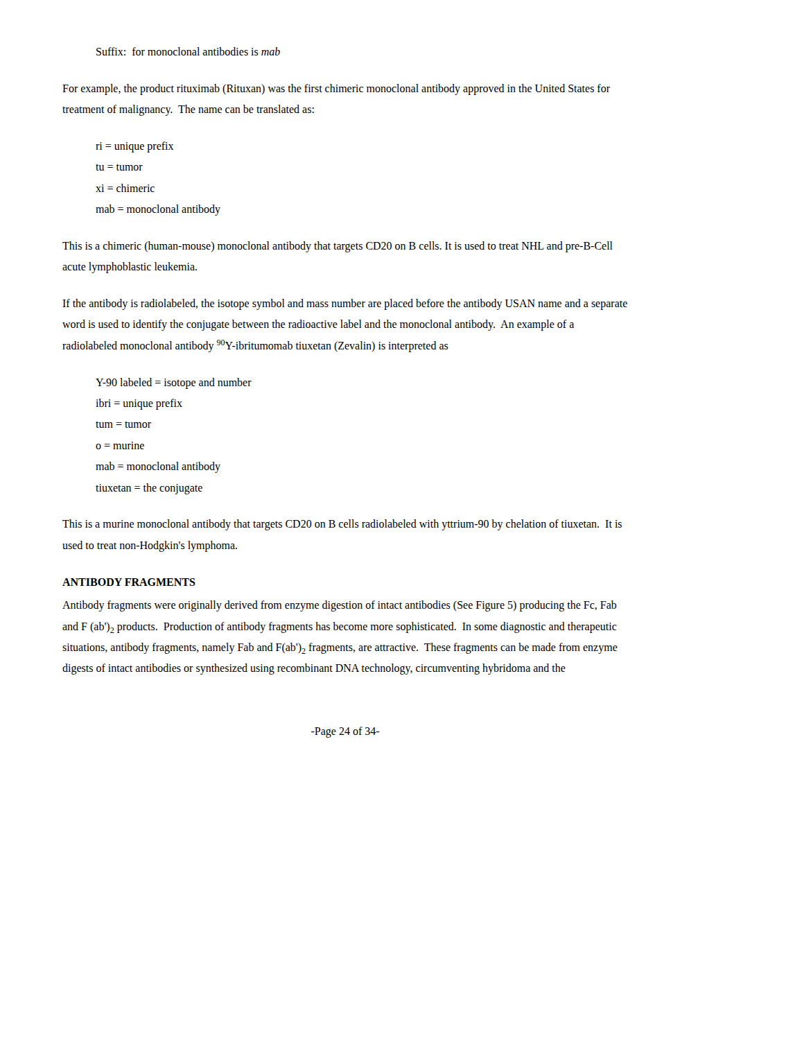Suffix: for monoclonal antibodies is mab
For example, the product rituximab (Rituxan) was the first chimeric monoclonal antibody approved in the United States for treatment of malignancy. The name can be translated as:
ri = unique prefix
tu = tumor
xi = chimeric
mab = monoclonal antibody
This is a chimeric (human-mouse) monoclonal antibody that targets CD20 on B cells. It is used to treat NHL and pre-B-Cell acute lymphoblastic leukemia.
If the antibody is radiolabeled, the isotope symbol and mass number are placed before the antibody USAN name and a separate word is used to identify the conjugate between the radioactive label and the monoclonal antibody. An example of a radiolabeled monoclonal antibody 90Y-ibritumomab tiuxetan (Zevalin) is interpreted as
Y-90 labeled = isotope and number
ibri = unique prefix
tum = tumor
o = murine
mab = monoclonal antibody
tiuxetan = the conjugate
This is a murine monoclonal antibody that targets CD20 on B cells radiolabeled with yttrium-90 by chelation of tiuxetan. It is used to treat non-Hodgkin's lymphoma.
ANTIBODY FRAGMENTS
Antibody fragments were originally derived from enzyme digestion of intact antibodies (See Figure 5) producing the Fc, Fab and F (ab')2 products. Production of antibody fragments has become more sophisticated. In some diagnostic and therapeutic situations, antibody fragments, namely Fab and F(ab')2 fragments, are attractive. These fragments can be made from enzyme digests of intact antibodies or synthesized using recombinant DNA technology, circumventing hybridoma and the
-Page 24 of 34-